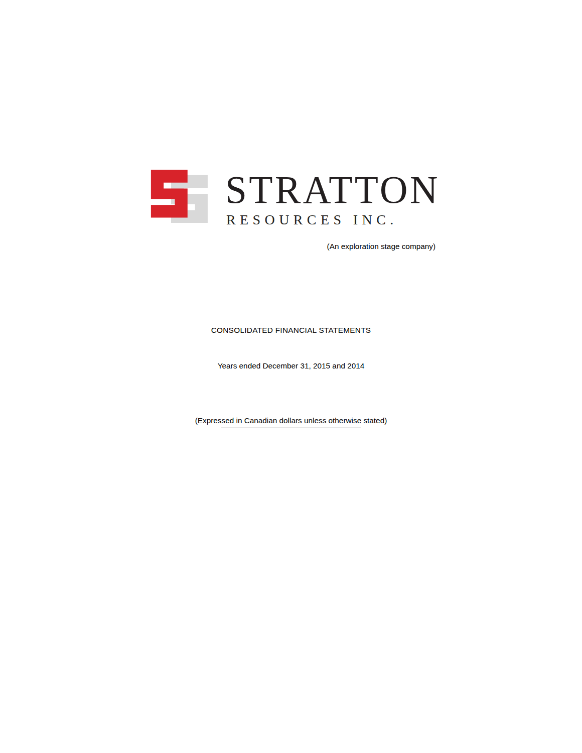Stratton Resources Inc. logo
STRATTON
RESOURCES INC.
(An exploration stage company)
CONSOLIDATED FINANCIAL STATEMENTS
Years ended December 31, 2015 and 2014
(Expressed in Canadian dollars unless otherwise stated)